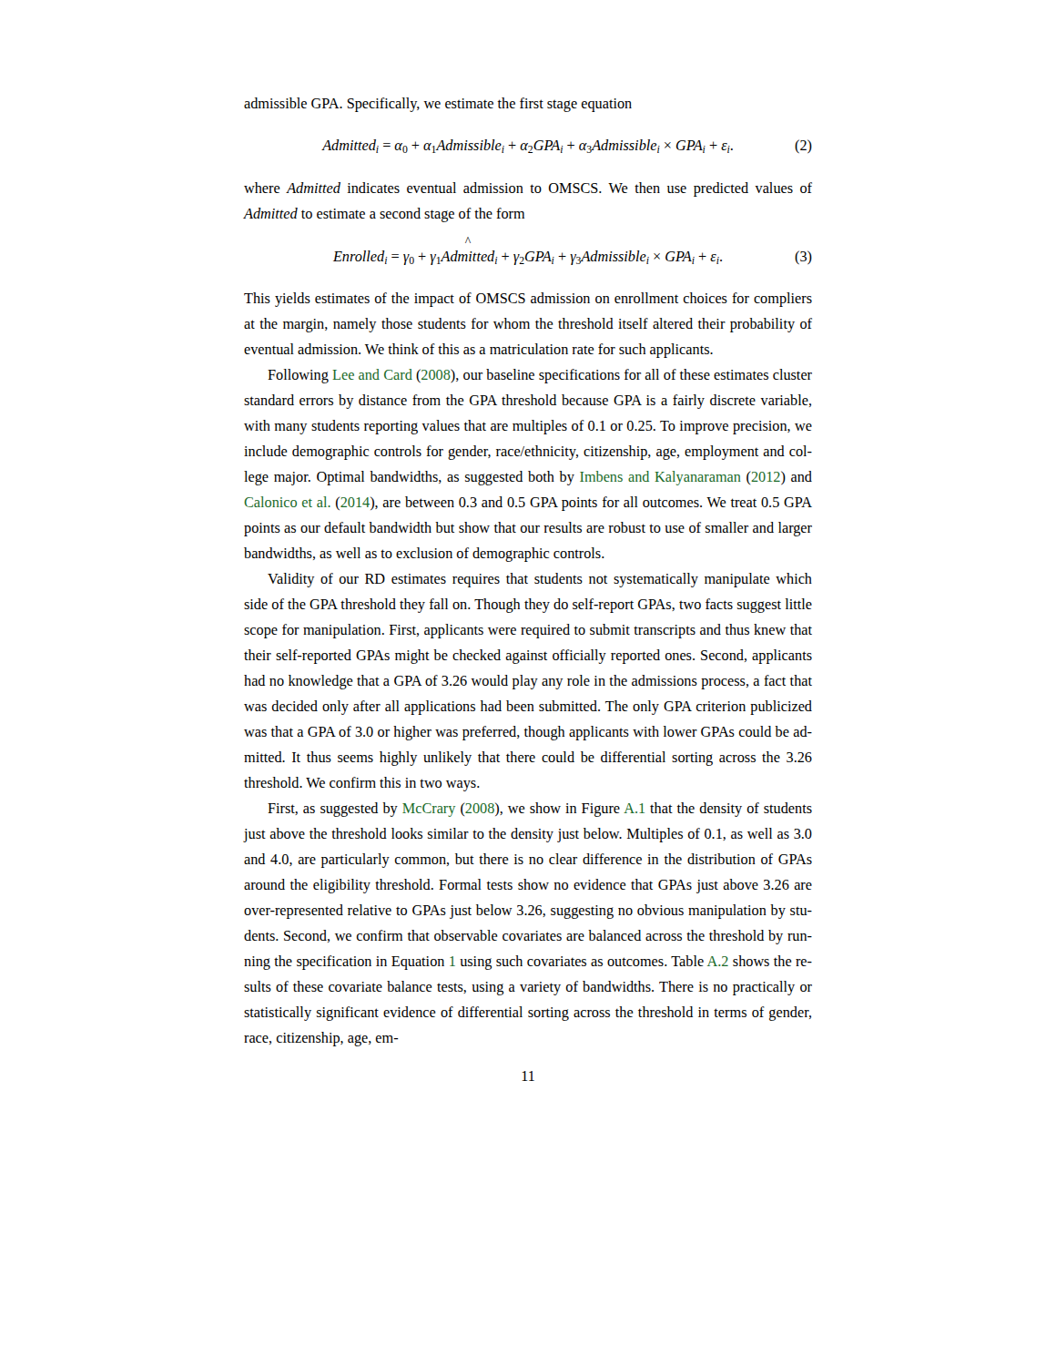admissible GPA. Specifically, we estimate the first stage equation
Admittedi = α0 + α1Admissiblei + α2GPAi + α3Admissiblei × GPAi + εi.
(2)
where Admitted indicates eventual admission to OMSCS. We then use predicted values of Admitted to estimate a second stage of the form
Enrolledi = γ0 + γ1^Admittedi + γ2GPAi + γ3Admissiblei × GPAi + εi.
(3)
This yields estimates of the impact of OMSCS admission on enrollment choices for compliers at the margin, namely those students for whom the threshold itself altered their probability of eventual admission. We think of this as a matriculation rate for such applicants.
Following Lee and Card (2008), our baseline specifications for all of these estimates cluster standard errors by distance from the GPA threshold because GPA is a fairly discrete variable, with many students reporting values that are multiples of 0.1 or 0.25. To improve precision, we include demographic controls for gender, race/ethnicity, citizenship, age, employment and college major. Optimal bandwidths, as suggested both by Imbens and Kalyanaraman (2012) and Calonico et al. (2014), are between 0.3 and 0.5 GPA points for all outcomes. We treat 0.5 GPA points as our default bandwidth but show that our results are robust to use of smaller and larger bandwidths, as well as to exclusion of demographic controls.
Validity of our RD estimates requires that students not systematically manipulate which side of the GPA threshold they fall on. Though they do self-report GPAs, two facts suggest little scope for manipulation. First, applicants were required to submit transcripts and thus knew that their self-reported GPAs might be checked against officially reported ones. Second, applicants had no knowledge that a GPA of 3.26 would play any role in the admissions process, a fact that was decided only after all applications had been submitted. The only GPA criterion publicized was that a GPA of 3.0 or higher was preferred, though applicants with lower GPAs could be admitted. It thus seems highly unlikely that there could be differential sorting across the 3.26 threshold. We confirm this in two ways.
First, as suggested by McCrary (2008), we show in Figure A.1 that the density of students just above the threshold looks similar to the density just below. Multiples of 0.1, as well as 3.0 and 4.0, are particularly common, but there is no clear difference in the distribution of GPAs around the eligibility threshold. Formal tests show no evidence that GPAs just above 3.26 are over-represented relative to GPAs just below 3.26, suggesting no obvious manipulation by students. Second, we confirm that observable covariates are balanced across the threshold by running the specification in Equation 1 using such covariates as outcomes. Table A.2 shows the results of these covariate balance tests, using a variety of bandwidths. There is no practically or statistically significant evidence of differential sorting across the threshold in terms of gender, race, citizenship, age, em-
11